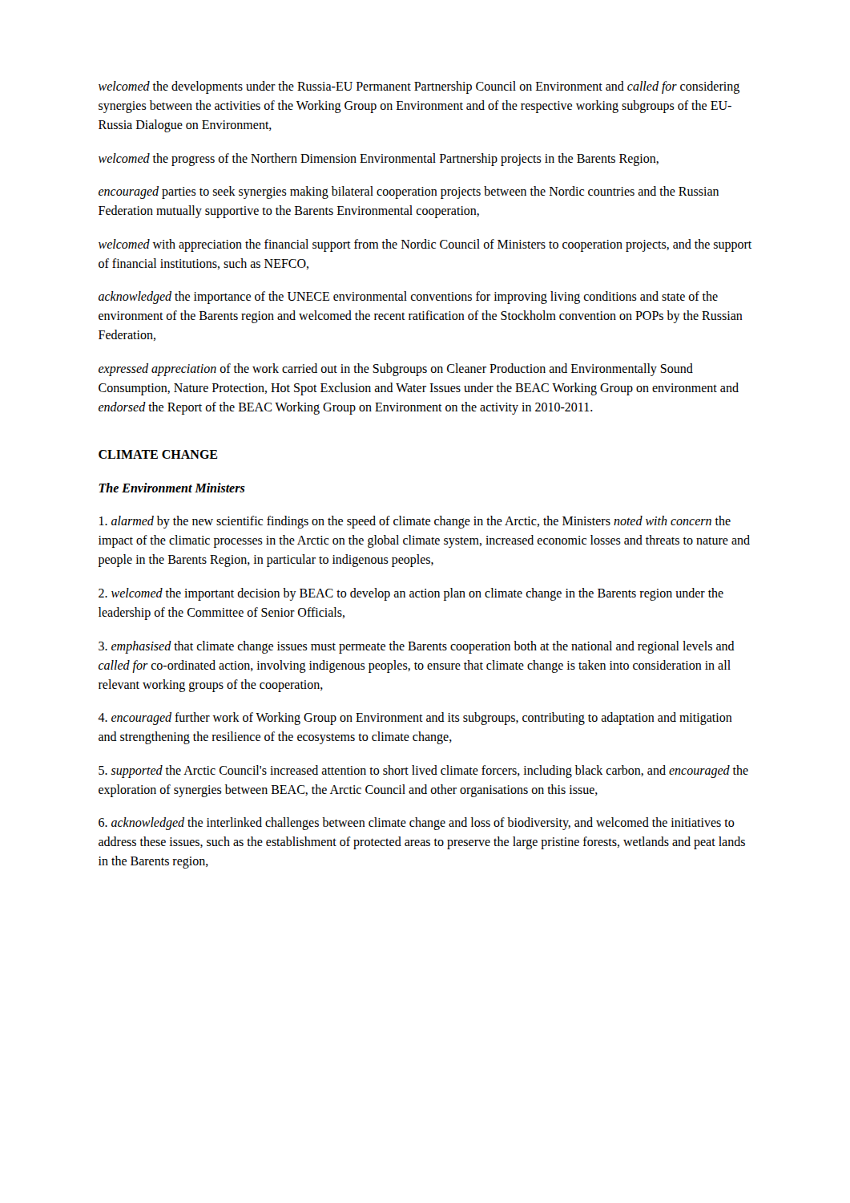welcomed the developments under the Russia-EU Permanent Partnership Council on Environment and called for considering synergies between the activities of the Working Group on Environment and of the respective working subgroups of the EU-Russia Dialogue on Environment,
welcomed the progress of the Northern Dimension Environmental Partnership projects in the Barents Region,
encouraged parties to seek synergies making bilateral cooperation projects between the Nordic countries and the Russian Federation mutually supportive to the Barents Environmental cooperation,
welcomed with appreciation the financial support from the Nordic Council of Ministers to cooperation projects, and the support of financial institutions, such as NEFCO,
acknowledged the importance of the UNECE environmental conventions for improving living conditions and state of the environment of the Barents region and welcomed the recent ratification of the Stockholm convention on POPs by the Russian Federation,
expressed appreciation of the work carried out in the Subgroups on Cleaner Production and Environmentally Sound Consumption, Nature Protection, Hot Spot Exclusion and Water Issues under the BEAC Working Group on environment and endorsed the Report of the BEAC Working Group on Environment on the activity in 2010-2011.
Climate Change
The Environment Ministers
1. alarmed by the new scientific findings on the speed of climate change in the Arctic, the Ministers noted with concern the impact of the climatic processes in the Arctic on the global climate system, increased economic losses and threats to nature and people in the Barents Region, in particular to indigenous peoples,
2. welcomed the important decision by BEAC to develop an action plan on climate change in the Barents region under the leadership of the Committee of Senior Officials,
3. emphasised that climate change issues must permeate the Barents cooperation both at the national and regional levels and called for co-ordinated action, involving indigenous peoples, to ensure that climate change is taken into consideration in all relevant working groups of the cooperation,
4. encouraged further work of Working Group on Environment and its subgroups, contributing to adaptation and mitigation and strengthening the resilience of the ecosystems to climate change,
5. supported the Arctic Council's increased attention to short lived climate forcers, including black carbon, and encouraged the exploration of synergies between BEAC, the Arctic Council and other organisations on this issue,
6. acknowledged the interlinked challenges between climate change and loss of biodiversity, and welcomed the initiatives to address these issues, such as the establishment of protected areas to preserve the large pristine forests, wetlands and peat lands in the Barents region,